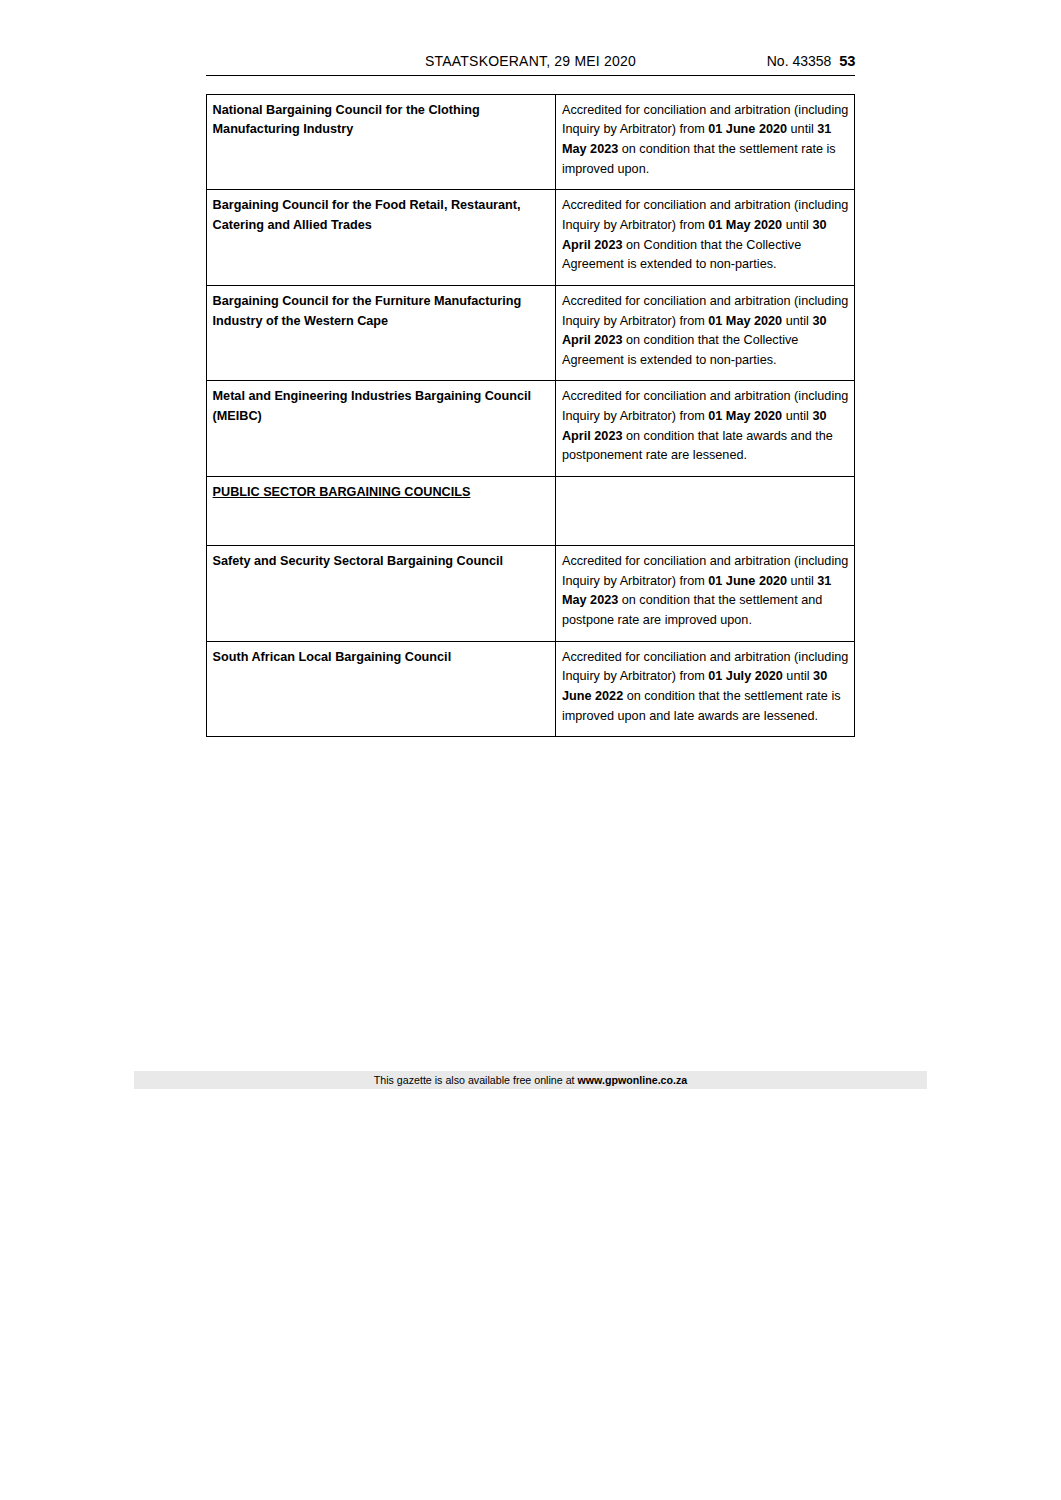STAATSKOERANT, 29 MEI 2020 No. 43358 53
| National Bargaining Council for the Clothing Manufacturing Industry | Accredited for conciliation and arbitration (including Inquiry by Arbitrator) from 01 June 2020 until 31 May 2023 on condition that the settlement rate is improved upon. |
| Bargaining Council for the Food Retail, Restaurant, Catering and Allied Trades | Accredited for conciliation and arbitration (including Inquiry by Arbitrator) from 01 May 2020 until 30 April 2023 on Condition that the Collective Agreement is extended to non-parties. |
| Bargaining Council for the Furniture Manufacturing Industry of the Western Cape | Accredited for conciliation and arbitration (including Inquiry by Arbitrator) from 01 May 2020 until 30 April 2023 on condition that the Collective Agreement is extended to non-parties. |
| Metal and Engineering Industries Bargaining Council (MEIBC) | Accredited for conciliation and arbitration (including Inquiry by Arbitrator) from 01 May 2020 until 30 April 2023 on condition that late awards and the postponement rate are lessened. |
| PUBLIC SECTOR BARGAINING COUNCILS | |
| Safety and Security Sectoral Bargaining Council | Accredited for conciliation and arbitration (including Inquiry by Arbitrator) from 01 June 2020 until 31 May 2023 on condition that the settlement and postpone rate are improved upon. |
| South African Local Bargaining Council | Accredited for conciliation and arbitration (including Inquiry by Arbitrator) from 01 July 2020 until 30 June 2022 on condition that the settlement rate is improved upon and late awards are lessened. |
This gazette is also available free online at www.gpwonline.co.za